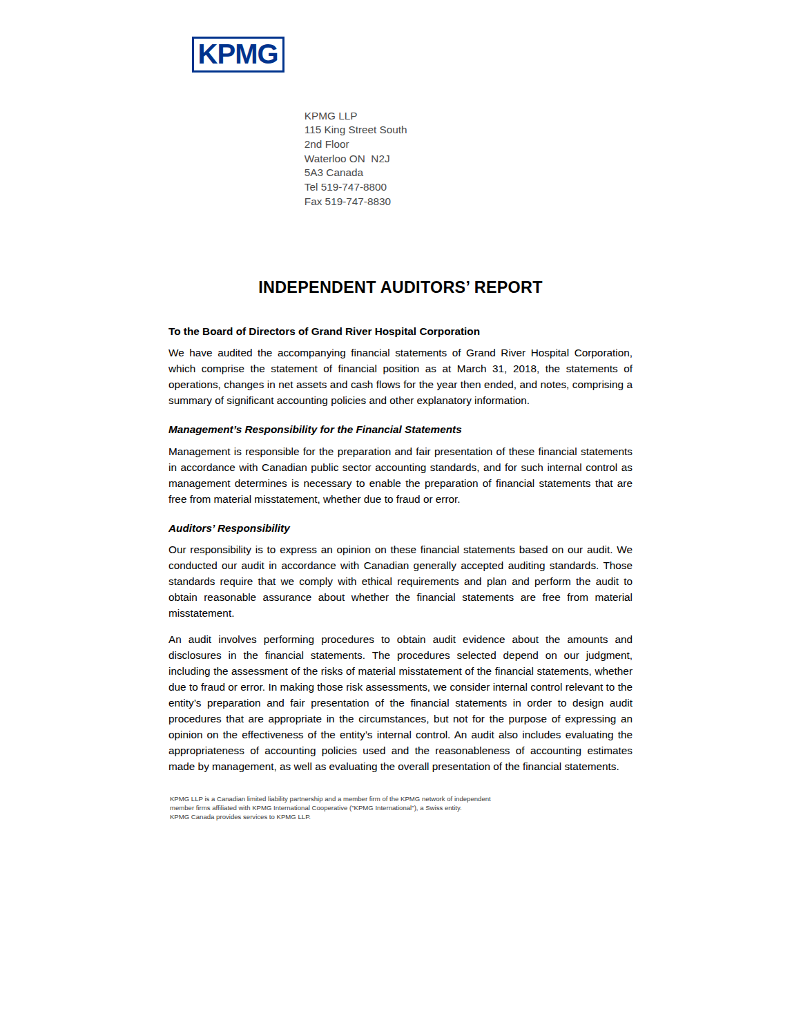KPMG
KPMG LLP
115 King Street South
2nd Floor
Waterloo ON N2J
5A3 Canada
Tel 519-747-8800
Fax 519-747-8830
INDEPENDENT AUDITORS’ REPORT
To the Board of Directors of Grand River Hospital Corporation
We have audited the accompanying financial statements of Grand River Hospital Corporation, which comprise the statement of financial position as at March 31, 2018, the statements of operations, changes in net assets and cash flows for the year then ended, and notes, comprising a summary of significant accounting policies and other explanatory information.
Management’s Responsibility for the Financial Statements
Management is responsible for the preparation and fair presentation of these financial statements in accordance with Canadian public sector accounting standards, and for such internal control as management determines is necessary to enable the preparation of financial statements that are free from material misstatement, whether due to fraud or error.
Auditors’ Responsibility
Our responsibility is to express an opinion on these financial statements based on our audit. We conducted our audit in accordance with Canadian generally accepted auditing standards. Those standards require that we comply with ethical requirements and plan and perform the audit to obtain reasonable assurance about whether the financial statements are free from material misstatement.
An audit involves performing procedures to obtain audit evidence about the amounts and disclosures in the financial statements. The procedures selected depend on our judgment, including the assessment of the risks of material misstatement of the financial statements, whether due to fraud or error. In making those risk assessments, we consider internal control relevant to the entity’s preparation and fair presentation of the financial statements in order to design audit procedures that are appropriate in the circumstances, but not for the purpose of expressing an opinion on the effectiveness of the entity’s internal control. An audit also includes evaluating the appropriateness of accounting policies used and the reasonableness of accounting estimates made by management, as well as evaluating the overall presentation of the financial statements.
KPMG LLP is a Canadian limited liability partnership and a member firm of the KPMG network of independent
member firms affiliated with KPMG International Cooperative ("KPMG International"), a Swiss entity.
KPMG Canada provides services to KPMG LLP.